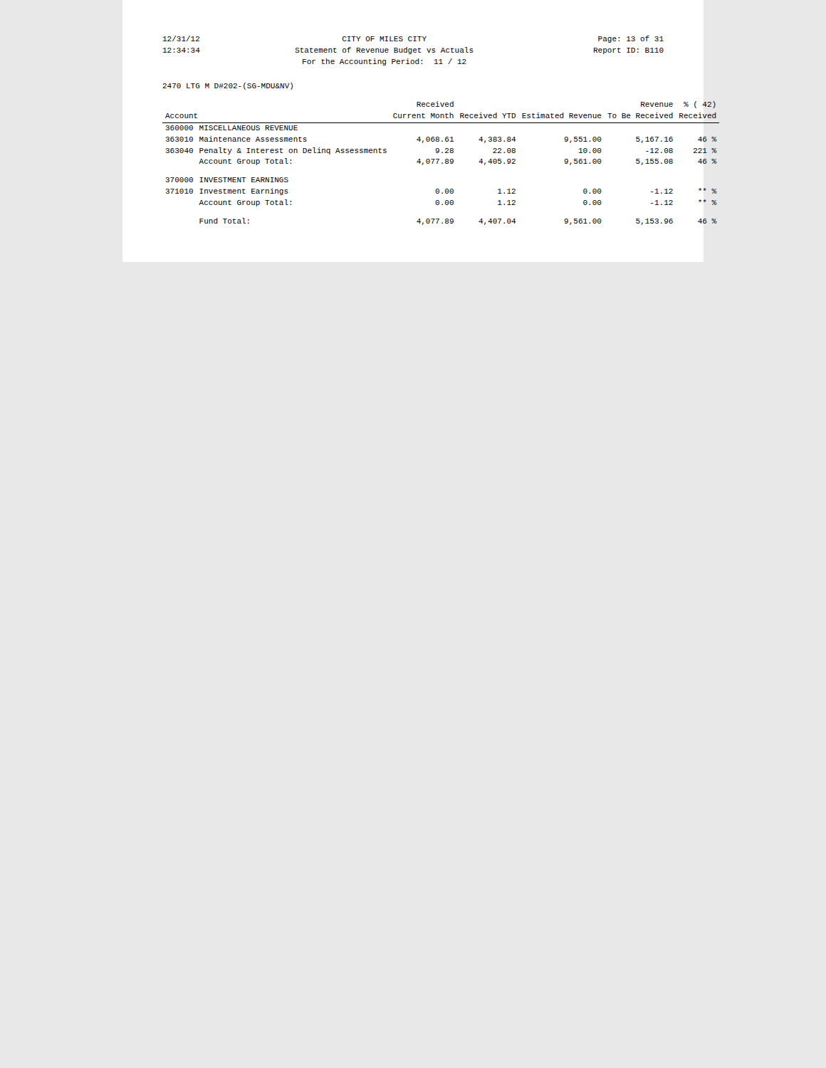| 12/31/12 | CITY OF MILES CITY | Page: 13 of 31 |
| 12:34:34 | Statement of Revenue Budget vs Actuals | Report ID: B110 |
| | For the Accounting Period: 11 / 12 | |
2470 LTG M D#202-(SG-MDU&NV)
| | Received | | | Revenue | % ( 42) |
| --- | --- | --- | --- | --- | --- |
| Account | Current Month | Received YTD | Estimated Revenue | To Be Received | Received |
| 360000 | MISCELLANEOUS REVENUE | | | | | |
| 363010 | Maintenance Assessments | 4,068.61 | 4,383.84 | 9,551.00 | 5,167.16 | 46 % |
| 363040 | Penalty & Interest on Delinq Assessments | 9.28 | 22.08 | 10.00 | -12.08 | 221 % |
| | Account Group Total: | 4,077.89 | 4,405.92 | 9,561.00 | 5,155.08 | 46 % |
| 370000 | INVESTMENT EARNINGS | | | | | |
| 371010 | Investment Earnings | 0.00 | 1.12 | 0.00 | -1.12 | ** % |
| | Account Group Total: | 0.00 | 1.12 | 0.00 | -1.12 | ** % |
| | Fund Total: | 4,077.89 | 4,407.04 | 9,561.00 | 5,153.96 | 46 % |